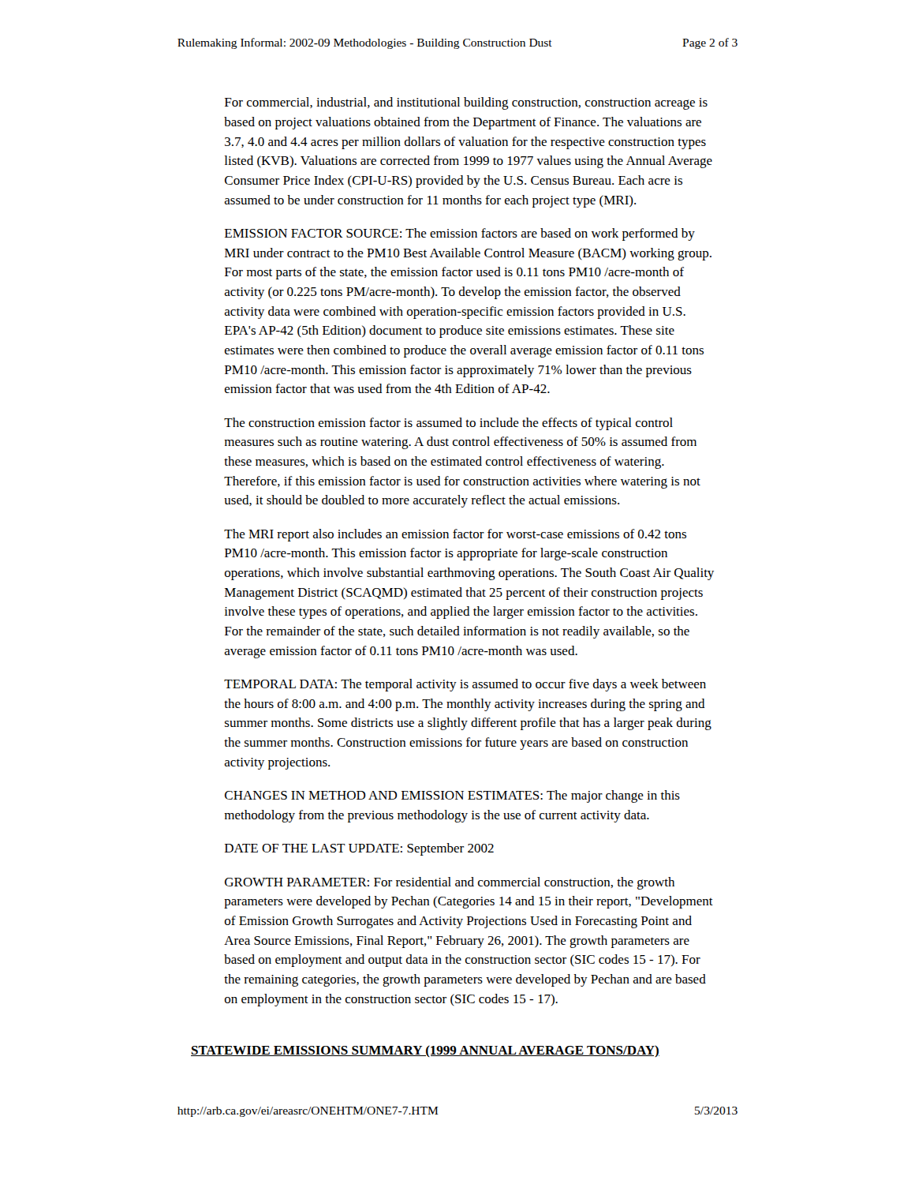Rulemaking Informal: 2002-09 Methodologies - Building Construction Dust
Page 2 of 3
For commercial, industrial, and institutional building construction, construction acreage is based on project valuations obtained from the Department of Finance. The valuations are 3.7, 4.0 and 4.4 acres per million dollars of valuation for the respective construction types listed (KVB). Valuations are corrected from 1999 to 1977 values using the Annual Average Consumer Price Index (CPI-U-RS) provided by the U.S. Census Bureau. Each acre is assumed to be under construction for 11 months for each project type (MRI).
EMISSION FACTOR SOURCE: The emission factors are based on work performed by MRI under contract to the PM10 Best Available Control Measure (BACM) working group. For most parts of the state, the emission factor used is 0.11 tons PM10 /acre-month of activity (or 0.225 tons PM/acre-month). To develop the emission factor, the observed activity data were combined with operation-specific emission factors provided in U.S. EPA's AP-42 (5th Edition) document to produce site emissions estimates. These site estimates were then combined to produce the overall average emission factor of 0.11 tons PM10 /acre-month. This emission factor is approximately 71% lower than the previous emission factor that was used from the 4th Edition of AP-42.
The construction emission factor is assumed to include the effects of typical control measures such as routine watering. A dust control effectiveness of 50% is assumed from these measures, which is based on the estimated control effectiveness of watering. Therefore, if this emission factor is used for construction activities where watering is not used, it should be doubled to more accurately reflect the actual emissions.
The MRI report also includes an emission factor for worst-case emissions of 0.42 tons PM10 /acre-month. This emission factor is appropriate for large-scale construction operations, which involve substantial earthmoving operations. The South Coast Air Quality Management District (SCAQMD) estimated that 25 percent of their construction projects involve these types of operations, and applied the larger emission factor to the activities. For the remainder of the state, such detailed information is not readily available, so the average emission factor of 0.11 tons PM10 /acre-month was used.
TEMPORAL DATA: The temporal activity is assumed to occur five days a week between the hours of 8:00 a.m. and 4:00 p.m. The monthly activity increases during the spring and summer months. Some districts use a slightly different profile that has a larger peak during the summer months. Construction emissions for future years are based on construction activity projections.
CHANGES IN METHOD AND EMISSION ESTIMATES: The major change in this methodology from the previous methodology is the use of current activity data.
DATE OF THE LAST UPDATE: September 2002
GROWTH PARAMETER: For residential and commercial construction, the growth parameters were developed by Pechan (Categories 14 and 15 in their report, "Development of Emission Growth Surrogates and Activity Projections Used in Forecasting Point and Area Source Emissions, Final Report," February 26, 2001). The growth parameters are based on employment and output data in the construction sector (SIC codes 15 - 17). For the remaining categories, the growth parameters were developed by Pechan and are based on employment in the construction sector (SIC codes 15 - 17).
STATEWIDE EMISSIONS SUMMARY (1999 ANNUAL AVERAGE TONS/DAY)
http://arb.ca.gov/ei/areasrc/ONEHTM/ONE7-7.HTM
5/3/2013